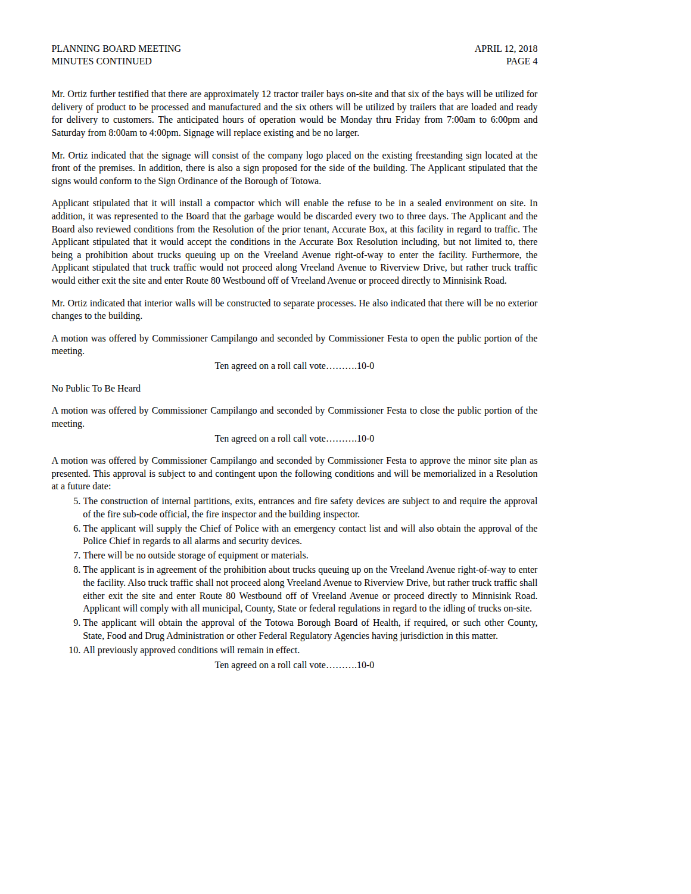PLANNING BOARD MEETING
MINUTES CONTINUED
APRIL 12, 2018
PAGE 4
Mr. Ortiz further testified that there are approximately 12 tractor trailer bays on-site and that six of the bays will be utilized for delivery of product to be processed and manufactured and the six others will be utilized by trailers that are loaded and ready for delivery to customers. The anticipated hours of operation would be Monday thru Friday from 7:00am to 6:00pm and Saturday from 8:00am to 4:00pm. Signage will replace existing and be no larger.
Mr. Ortiz indicated that the signage will consist of the company logo placed on the existing freestanding sign located at the front of the premises. In addition, there is also a sign proposed for the side of the building. The Applicant stipulated that the signs would conform to the Sign Ordinance of the Borough of Totowa.
Applicant stipulated that it will install a compactor which will enable the refuse to be in a sealed environment on site. In addition, it was represented to the Board that the garbage would be discarded every two to three days. The Applicant and the Board also reviewed conditions from the Resolution of the prior tenant, Accurate Box, at this facility in regard to traffic. The Applicant stipulated that it would accept the conditions in the Accurate Box Resolution including, but not limited to, there being a prohibition about trucks queuing up on the Vreeland Avenue right-of-way to enter the facility. Furthermore, the Applicant stipulated that truck traffic would not proceed along Vreeland Avenue to Riverview Drive, but rather truck traffic would either exit the site and enter Route 80 Westbound off of Vreeland Avenue or proceed directly to Minnisink Road.
Mr. Ortiz indicated that interior walls will be constructed to separate processes. He also indicated that there will be no exterior changes to the building.
A motion was offered by Commissioner Campilango and seconded by Commissioner Festa to open the public portion of the meeting.
Ten agreed on a roll call vote……….10-0
No Public To Be Heard
A motion was offered by Commissioner Campilango and seconded by Commissioner Festa to close the public portion of the meeting.
Ten agreed on a roll call vote……….10-0
A motion was offered by Commissioner Campilango and seconded by Commissioner Festa to approve the minor site plan as presented. This approval is subject to and contingent upon the following conditions and will be memorialized in a Resolution at a future date:
The construction of internal partitions, exits, entrances and fire safety devices are subject to and require the approval of the fire sub-code official, the fire inspector and the building inspector.
The applicant will supply the Chief of Police with an emergency contact list and will also obtain the approval of the Police Chief in regards to all alarms and security devices.
There will be no outside storage of equipment or materials.
The applicant is in agreement of the prohibition about trucks queuing up on the Vreeland Avenue right-of-way to enter the facility. Also truck traffic shall not proceed along Vreeland Avenue to Riverview Drive, but rather truck traffic shall either exit the site and enter Route 80 Westbound off of Vreeland Avenue or proceed directly to Minnisink Road. Applicant will comply with all municipal, County, State or federal regulations in regard to the idling of trucks on-site.
The applicant will obtain the approval of the Totowa Borough Board of Health, if required, or such other County, State, Food and Drug Administration or other Federal Regulatory Agencies having jurisdiction in this matter.
All previously approved conditions will remain in effect.
Ten agreed on a roll call vote……….10-0